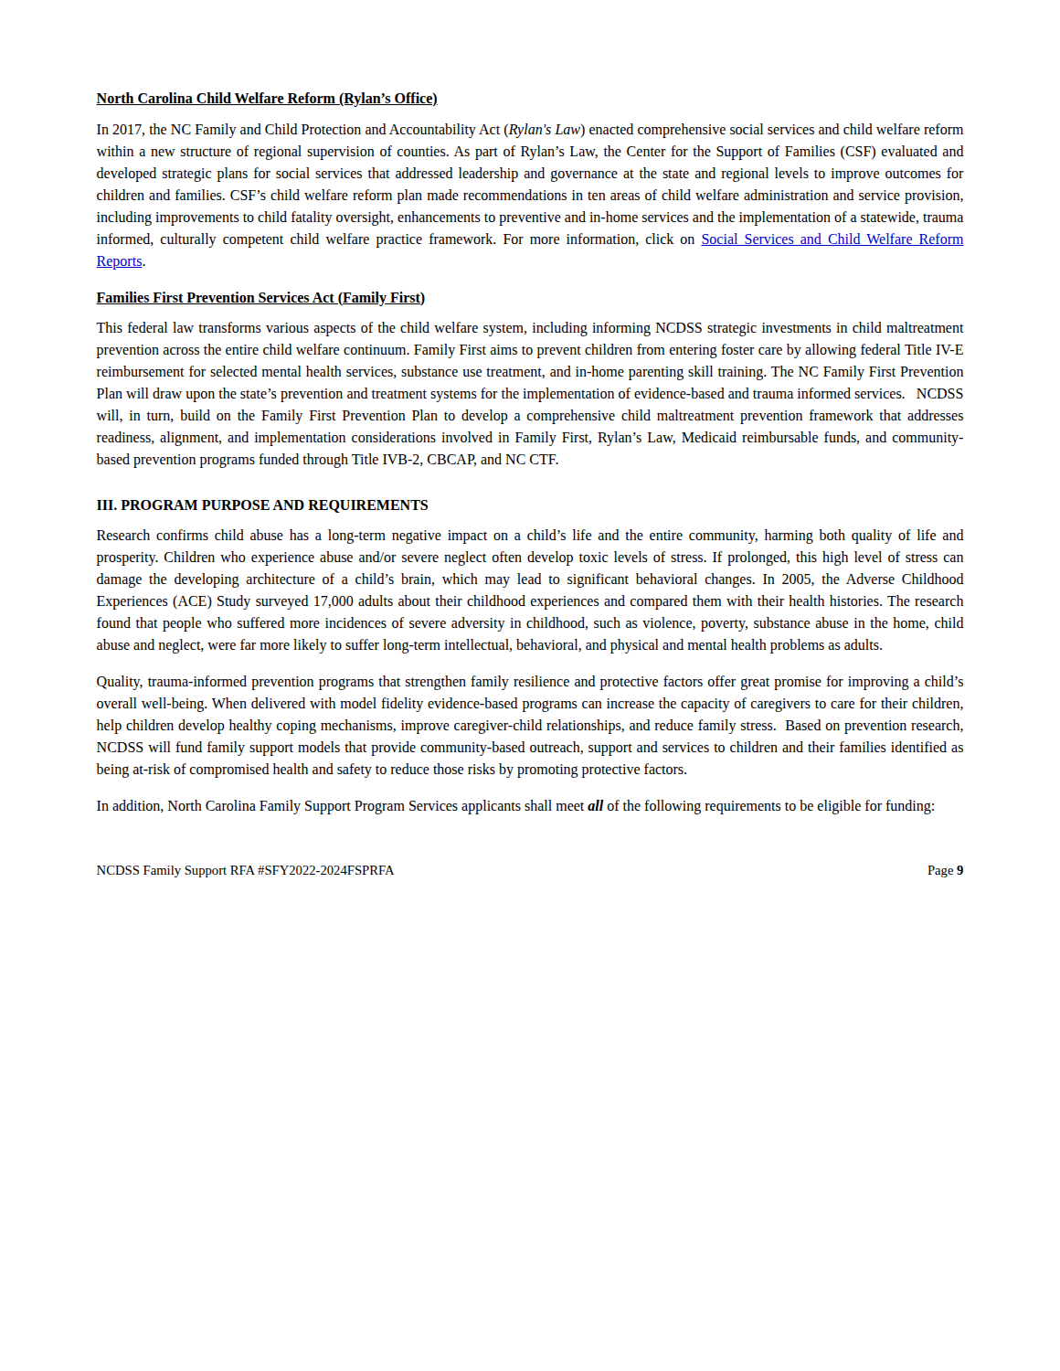North Carolina Child Welfare Reform (Rylan’s Office)
In 2017, the NC Family and Child Protection and Accountability Act (Rylan's Law) enacted comprehensive social services and child welfare reform within a new structure of regional supervision of counties. As part of Rylan’s Law, the Center for the Support of Families (CSF) evaluated and developed strategic plans for social services that addressed leadership and governance at the state and regional levels to improve outcomes for children and families. CSF’s child welfare reform plan made recommendations in ten areas of child welfare administration and service provision, including improvements to child fatality oversight, enhancements to preventive and in-home services and the implementation of a statewide, trauma informed, culturally competent child welfare practice framework. For more information, click on Social Services and Child Welfare Reform Reports.
Families First Prevention Services Act (Family First)
This federal law transforms various aspects of the child welfare system, including informing NCDSS strategic investments in child maltreatment prevention across the entire child welfare continuum. Family First aims to prevent children from entering foster care by allowing federal Title IV-E reimbursement for selected mental health services, substance use treatment, and in-home parenting skill training. The NC Family First Prevention Plan will draw upon the state’s prevention and treatment systems for the implementation of evidence-based and trauma informed services. NCDSS will, in turn, build on the Family First Prevention Plan to develop a comprehensive child maltreatment prevention framework that addresses readiness, alignment, and implementation considerations involved in Family First, Rylan’s Law, Medicaid reimbursable funds, and community-based prevention programs funded through Title IVB-2, CBCAP, and NC CTF.
III. PROGRAM PURPOSE AND REQUIREMENTS
Research confirms child abuse has a long-term negative impact on a child’s life and the entire community, harming both quality of life and prosperity. Children who experience abuse and/or severe neglect often develop toxic levels of stress. If prolonged, this high level of stress can damage the developing architecture of a child’s brain, which may lead to significant behavioral changes. In 2005, the Adverse Childhood Experiences (ACE) Study surveyed 17,000 adults about their childhood experiences and compared them with their health histories. The research found that people who suffered more incidences of severe adversity in childhood, such as violence, poverty, substance abuse in the home, child abuse and neglect, were far more likely to suffer long-term intellectual, behavioral, and physical and mental health problems as adults.
Quality, trauma-informed prevention programs that strengthen family resilience and protective factors offer great promise for improving a child’s overall well-being. When delivered with model fidelity evidence-based programs can increase the capacity of caregivers to care for their children, help children develop healthy coping mechanisms, improve caregiver-child relationships, and reduce family stress. Based on prevention research, NCDSS will fund family support models that provide community-based outreach, support and services to children and their families identified as being at-risk of compromised health and safety to reduce those risks by promoting protective factors.
In addition, North Carolina Family Support Program Services applicants shall meet all of the following requirements to be eligible for funding:
NCDSS Family Support RFA #SFY2022-2024FSPRFA Page 9